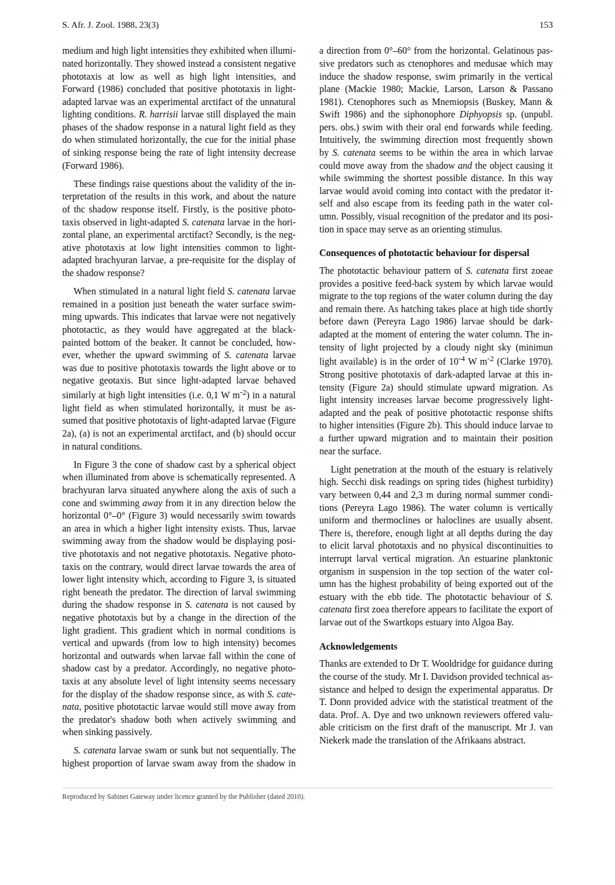S. Afr. J. Zool. 1988, 23(3) 153
medium and high light intensities they exhibited when illuminated horizontally. They showed instead a consistent negative phototaxis at low as well as high light intensities, and Forward (1986) concluded that positive phototaxis in light-adapted larvae was an experimental arctifact of the unnatural lighting conditions. R. harrisii larvae still displayed the main phases of the shadow response in a natural light field as they do when stimulated horizontally, the cue for the initial phase of sinking response being the rate of light intensity decrease (Forward 1986).
These findings raise questions about the validity of the interpretation of the results in this work, and about the nature of thc shadow response itself. Firstly, is the positive phototaxis observed in light-adapted S. catenata larvae in the horizontal plane, an experimental arctifact? Secondly, is the negative phototaxis at low light intensities common to light-adapted brachyuran larvae, a pre-requisite for the display of the shadow response?
When stimulated in a natural light field S. catenata larvae remained in a position just beneath the water surface swimming upwards. This indicates that larvae were not negatively phototactic, as they would have aggregated at the black-painted bottom of the beaker. It cannot be concluded, however, whether the upward swimming of S. catenata larvae was due to positive phototaxis towards the light above or to negative geotaxis. But since light-adapted larvae behaved similarly at high light intensities (i.e. 0,1 W m-2) in a natural light field as when stimulated horizontally, it must be assumed that positive phototaxis of light-adapted larvae (Figure 2a), (a) is not an experimental arctifact, and (b) should occur in natural conditions.
In Figure 3 the cone of shadow cast by a spherical object when illuminated from above is schematically represented. A brachyuran larva situated anywhere along the axis of such a cone and swimming away from it in any direction below the horizontal 0°–0° (Figure 3) would necessarily swim towards an area in which a higher light intensity exists. Thus, larvae swimming away from the shadow would be displaying positive phototaxis and not negative phototaxis. Negative phototaxis on the contrary, would direct larvae towards the area of lower light intensity which, according to Figure 3, is situated right beneath the predator. The direction of larval swimming during the shadow response in S. catenata is not caused by negative phototaxis but by a change in the direction of the light gradient. This gradient which in normal conditions is vertical and upwards (from low to high intensity) becomes horizontal and outwards when larvae fall within the cone of shadow cast by a predator. Accordingly, no negative phototaxis at any absolute level of light intensity seems necessary for the display of the shadow response since, as with S. catenata, positive phototactic larvae would still move away from the predator's shadow both when actively swimming and when sinking passively.
S. catenata larvae swam or sunk but not sequentially. The highest proportion of larvae swam away from the shadow in a direction from 0°–60° from the horizontal. Gelatinous passive predators such as ctenophores and medusae which may induce the shadow response, swim primarily in the vertical plane (Mackie 1980; Mackie, Larson, Larson & Passano 1981). Ctenophores such as Mnemiopsis (Buskey, Mann & Swift 1986) and the siphonophore Diphyopsis sp. (unpubl. pers. obs.) swim with their oral end forwards while feeding. Intuitively, the swimming direction most frequently shown by S. catenata seems to be within the area in which larvae could move away from the shadow and the object causing it while swimming the shortest possible distance. In this way larvae would avoid coming into contact with the predator itself and also escape from its feeding path in the water column. Possibly, visual recognition of the predator and its position in space may serve as an orienting stimulus.
Consequences of phototactic behaviour for dispersal
The phototactic behaviour pattern of S. catenata first zoeae provides a positive feed-back system by which larvae would migrate to the top regions of the water column during the day and remain there. As hatching takes place at high tide shortly before dawn (Pereyra Lago 1986) larvae should be dark-adapted at the moment of entering the water column. The intensity of light projected by a cloudy night sky (minimun light available) is in the order of 10-4 W m-2 (Clarke 1970). Strong positive phototaxis of dark-adapted larvae at this intensity (Figure 2a) should stimulate upward migration. As light intensity increases larvae become progressively light-adapted and the peak of positive phototactic response shifts to higher intensities (Figure 2b). This should induce larvae to a further upward migration and to maintain their position near the surface.
Light penetration at the mouth of the estuary is relatively high. Secchi disk readings on spring tides (highest turbidity) vary between 0,44 and 2,3 m during normal summer conditions (Pereyra Lago 1986). The water column is vertically uniform and thermoclines or haloclines are usually absent. There is, therefore, enough light at all depths during the day to elicit larval phototaxis and no physical discontinuities to interrupt larval vertical migration. An estuarine planktonic organism in suspension in the top section of the water column has the highest probability of being exported out of the estuary with the ebb tide. The phototactic behaviour of S. catenata first zoea therefore appears to facilitate the export of larvae out of the Swartkops estuary into Algoa Bay.
Acknowledgements
Thanks are extended to Dr T. Wooldridge for guidance during the course of the study. Mr I. Davidson provided technical assistance and helped to design the experimental apparatus. Dr T. Donn provided advice with the statistical treatment of the data. Prof. A. Dye and two unknown reviewers offered valuable criticism on the first draft of the manuscript. Mr J. van Niekerk made the translation of the Afrikaans abstract.
Reproduced by Sabinet Gateway under licence granted by the Publisher (dated 2010).